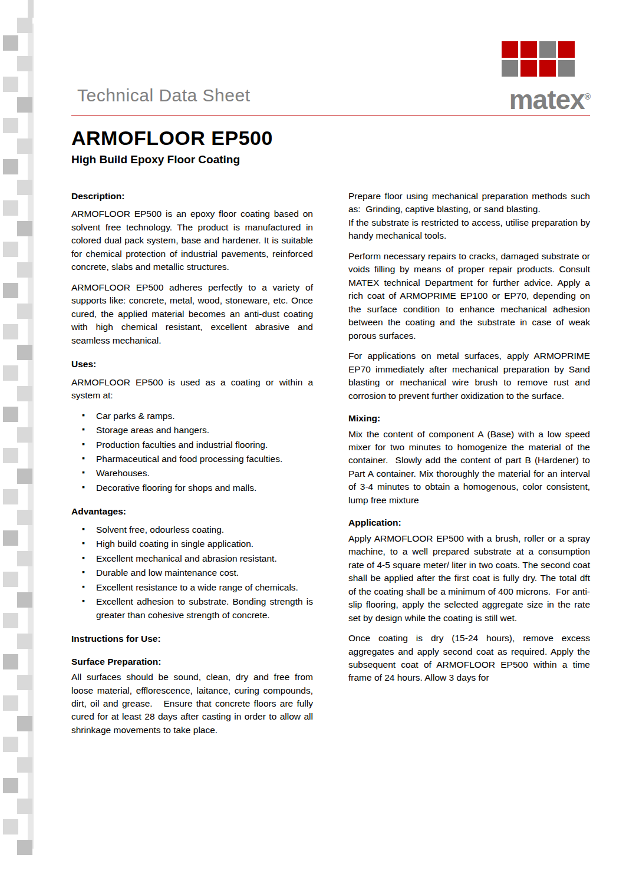Technical Data Sheet
matex®
ARMOFLOOR EP500
High Build Epoxy Floor Coating
Description:
ARMOFLOOR EP500 is an epoxy floor coating based on solvent free technology. The product is manufactured in colored dual pack system, base and hardener. It is suitable for chemical protection of industrial pavements, reinforced concrete, slabs and metallic structures.
ARMOFLOOR EP500 adheres perfectly to a variety of supports like: concrete, metal, wood, stoneware, etc. Once cured, the applied material becomes an anti-dust coating with high chemical resistant, excellent abrasive and seamless mechanical.
Uses:
ARMOFLOOR EP500 is used as a coating or within a system at:
Car parks & ramps.
Storage areas and hangers.
Production faculties and industrial flooring.
Pharmaceutical and food processing faculties.
Warehouses.
Decorative flooring for shops and malls.
Advantages:
Solvent free, odourless coating.
High build coating in single application.
Excellent mechanical and abrasion resistant.
Durable and low maintenance cost.
Excellent resistance to a wide range of chemicals.
Excellent adhesion to substrate. Bonding strength is greater than cohesive strength of concrete.
Instructions for Use:
Surface Preparation:
All surfaces should be sound, clean, dry and free from loose material, efflorescence, laitance, curing compounds, dirt, oil and grease. Ensure that concrete floors are fully cured for at least 28 days after casting in order to allow all shrinkage movements to take place.
Prepare floor using mechanical preparation methods such as: Grinding, captive blasting, or sand blasting.
If the substrate is restricted to access, utilise preparation by handy mechanical tools.
Perform necessary repairs to cracks, damaged substrate or voids filling by means of proper repair products. Consult MATEX technical Department for further advice. Apply a rich coat of ARMOPRIME EP100 or EP70, depending on the surface condition to enhance mechanical adhesion between the coating and the substrate in case of weak porous surfaces.
For applications on metal surfaces, apply ARMOPRIME EP70 immediately after mechanical preparation by Sand blasting or mechanical wire brush to remove rust and corrosion to prevent further oxidization to the surface.
Mixing:
Mix the content of component A (Base) with a low speed mixer for two minutes to homogenize the material of the container. Slowly add the content of part B (Hardener) to Part A container. Mix thoroughly the material for an interval of 3-4 minutes to obtain a homogenous, color consistent, lump free mixture
Application:
Apply ARMOFLOOR EP500 with a brush, roller or a spray machine, to a well prepared substrate at a consumption rate of 4-5 square meter/ liter in two coats. The second coat shall be applied after the first coat is fully dry. The total dft of the coating shall be a minimum of 400 microns. For anti-slip flooring, apply the selected aggregate size in the rate set by design while the coating is still wet.
Once coating is dry (15-24 hours), remove excess aggregates and apply second coat as required. Apply the subsequent coat of ARMOFLOOR EP500 within a time frame of 24 hours. Allow 3 days for